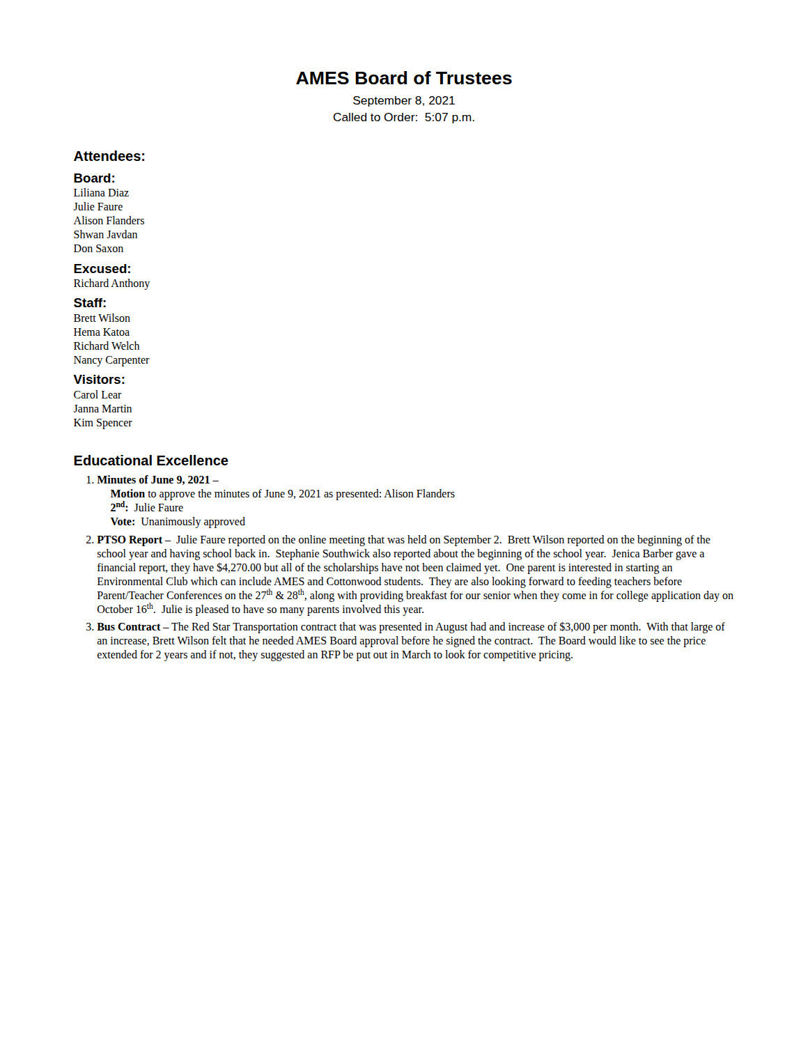AMES Board of Trustees
September 8, 2021
Called to Order: 5:07 p.m.
Attendees:
Board:
Liliana Diaz
Julie Faure
Alison Flanders
Shwan Javdan
Don Saxon
Excused:
Richard Anthony
Staff:
Brett Wilson
Hema Katoa
Richard Welch
Nancy Carpenter
Visitors:
Carol Lear
Janna Martin
Kim Spencer
Educational Excellence
Minutes of June 9, 2021 –
Motion to approve the minutes of June 9, 2021 as presented: Alison Flanders
2nd: Julie Faure
Vote: Unanimously approved
PTSO Report – Julie Faure reported on the online meeting that was held on September 2. Brett Wilson reported on the beginning of the school year and having school back in. Stephanie Southwick also reported about the beginning of the school year. Jenica Barber gave a financial report, they have $4,270.00 but all of the scholarships have not been claimed yet. One parent is interested in starting an Environmental Club which can include AMES and Cottonwood students. They are also looking forward to feeding teachers before Parent/Teacher Conferences on the 27th & 28th, along with providing breakfast for our senior when they come in for college application day on October 16th. Julie is pleased to have so many parents involved this year.
Bus Contract – The Red Star Transportation contract that was presented in August had and increase of $3,000 per month. With that large of an increase, Brett Wilson felt that he needed AMES Board approval before he signed the contract. The Board would like to see the price extended for 2 years and if not, they suggested an RFP be put out in March to look for competitive pricing.